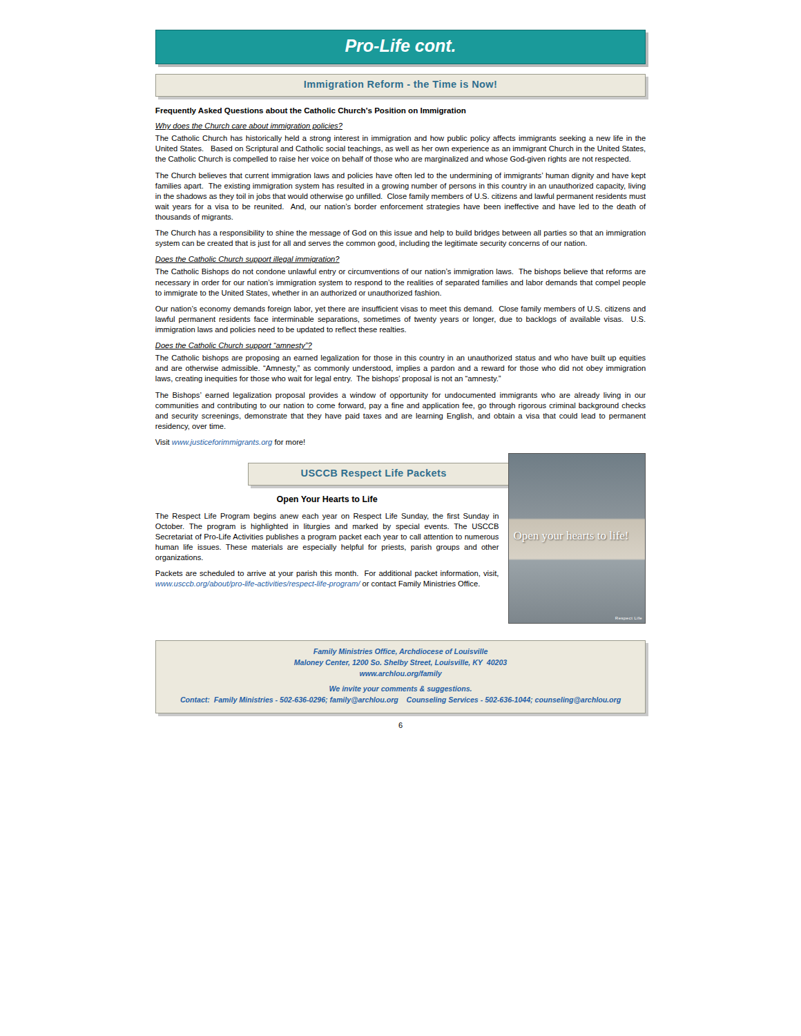Pro-Life cont.
Immigration Reform - the Time is Now!
Frequently Asked Questions about the Catholic Church's Position on Immigration
Why does the Church care about immigration policies?
The Catholic Church has historically held a strong interest in immigration and how public policy affects immigrants seeking a new life in the United States. Based on Scriptural and Catholic social teachings, as well as her own experience as an immigrant Church in the United States, the Catholic Church is compelled to raise her voice on behalf of those who are marginalized and whose God-given rights are not respected.
The Church believes that current immigration laws and policies have often led to the undermining of immigrants’ human dignity and have kept families apart. The existing immigration system has resulted in a growing number of persons in this country in an unauthorized capacity, living in the shadows as they toil in jobs that would otherwise go unfilled. Close family members of U.S. citizens and lawful permanent residents must wait years for a visa to be reunited. And, our nation’s border enforcement strategies have been ineffective and have led to the death of thousands of migrants.
The Church has a responsibility to shine the message of God on this issue and help to build bridges between all parties so that an immigration system can be created that is just for all and serves the common good, including the legitimate security concerns of our nation.
Does the Catholic Church support illegal immigration?
The Catholic Bishops do not condone unlawful entry or circumventions of our nation’s immigration laws. The bishops believe that reforms are necessary in order for our nation’s immigration system to respond to the realities of separated families and labor demands that compel people to immigrate to the United States, whether in an authorized or unauthorized fashion.
Our nation’s economy demands foreign labor, yet there are insufficient visas to meet this demand. Close family members of U.S. citizens and lawful permanent residents face interminable separations, sometimes of twenty years or longer, due to backlogs of available visas. U.S. immigration laws and policies need to be updated to reflect these realties.
Does the Catholic Church support “amnesty”?
The Catholic bishops are proposing an earned legalization for those in this country in an unauthorized status and who have built up equities and are otherwise admissible. “Amnesty,” as commonly understood, implies a pardon and a reward for those who did not obey immigration laws, creating inequities for those who wait for legal entry. The bishops’ proposal is not an “amnesty.”
The Bishops’ earned legalization proposal provides a window of opportunity for undocumented immigrants who are already living in our communities and contributing to our nation to come forward, pay a fine and application fee, go through rigorous criminal background checks and security screenings, demonstrate that they have paid taxes and are learning English, and obtain a visa that could lead to permanent residency, over time.
Visit www.justiceforimmigrants.org for more!
Open your hearts to life!
Respect Life
USCCB Respect Life Packets
Open Your Hearts to Life
The Respect Life Program begins anew each year on Respect Life Sunday, the first Sunday in October. The program is highlighted in liturgies and marked by special events. The USCCB Secretariat of Pro-Life Activities publishes a program packet each year to call attention to numerous human life issues. These materials are especially helpful for priests, parish groups and other organizations.
Packets are scheduled to arrive at your parish this month. For additional packet information, visit, www.usccb.org/about/pro-life-activities/respect-life-program/ or contact Family Ministries Office.
Family Ministries Office, Archdiocese of Louisville
Maloney Center, 1200 So. Shelby Street, Louisville, KY 40203
www.archlou.org/family
We invite your comments & suggestions.
Contact: Family Ministries - 502-636-0296; family@archlou.org Counseling Services - 502-636-1044; counseling@archlou.org
6